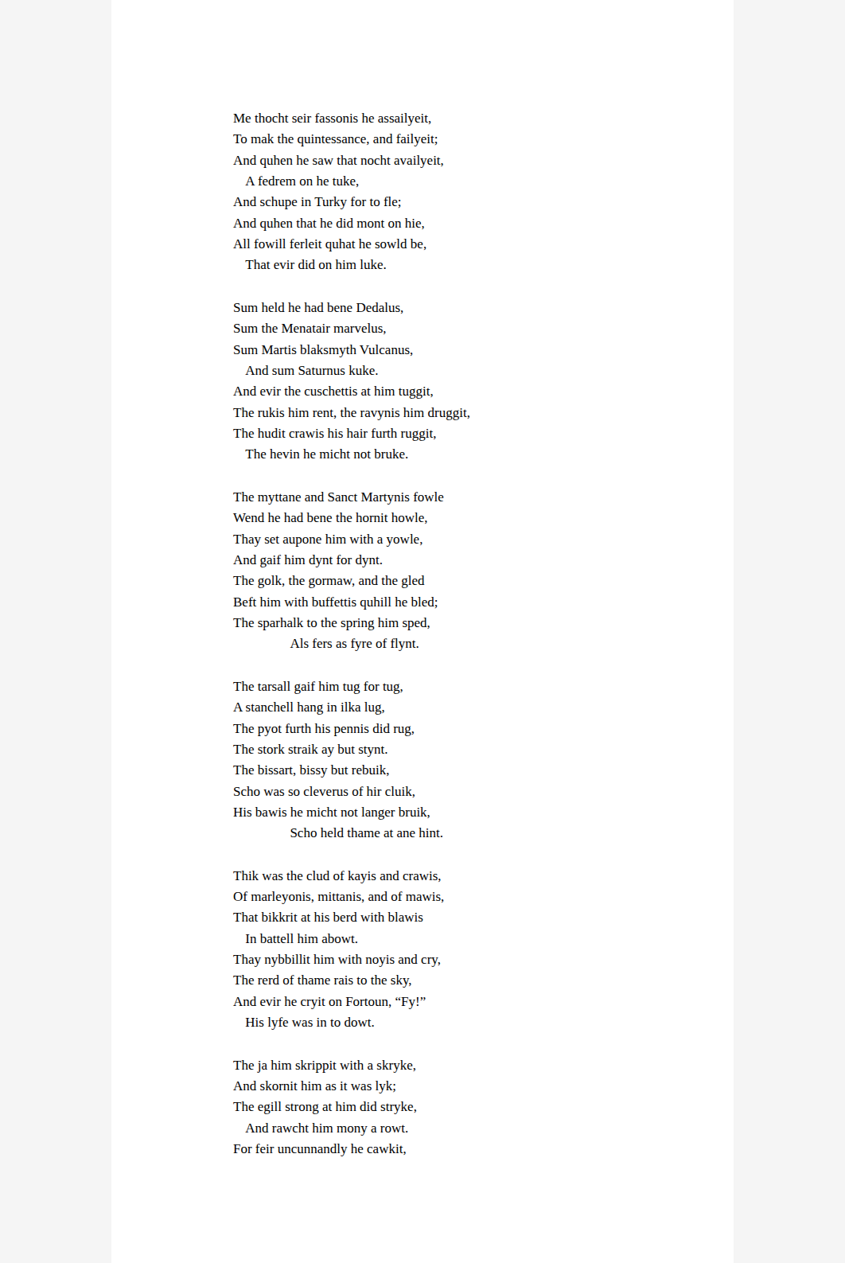Me thocht seir fassonis he assailyeit,
To mak the quintessance, and failyeit;
And quhen he saw that nocht availyeit,
A fedrem on he tuke,
And schupe in Turky for to fle;
And quhen that he did mont on hie,
All fowill ferleit quhat he sowld be,
That evir did on him luke.
Sum held he had bene Dedalus,
Sum the Menatair marvelus,
Sum Martis blaksmyth Vulcanus,
And sum Saturnus kuke.
And evir the cuschettis at him tuggit,
The rukis him rent, the ravynis him druggit,
The hudit crawis his hair furth ruggit,
The hevin he micht not bruke.
The myttane and Sanct Martynis fowle
Wend he had bene the hornit howle,
Thay set aupone him with a yowle,
And gaif him dynt for dynt.
The golk, the gormaw, and the gled
Beft him with buffettis quhill he bled;
The sparhalk to the spring him sped,
Als fers as fyre of flynt.
The tarsall gaif him tug for tug,
A stanchell hang in ilka lug,
The pyot furth his pennis did rug,
The stork straik ay but stynt.
The bissart, bissy but rebuik,
Scho was so cleverus of hir cluik,
His bawis he micht not langer bruik,
Scho held thame at ane hint.
Thik was the clud of kayis and crawis,
Of marleyonis, mittanis, and of mawis,
That bikkrit at his berd with blawis
In battell him abowt.
Thay nybbillit him with noyis and cry,
The rerd of thame rais to the sky,
And evir he cryit on Fortoun, “Fy!”
His lyfe was in to dowt.
The ja him skrippit with a skryke,
And skornit him as it was lyk;
The egill strong at him did stryke,
And rawcht him mony a rowt.
For feir uncunnandly he cawkit,